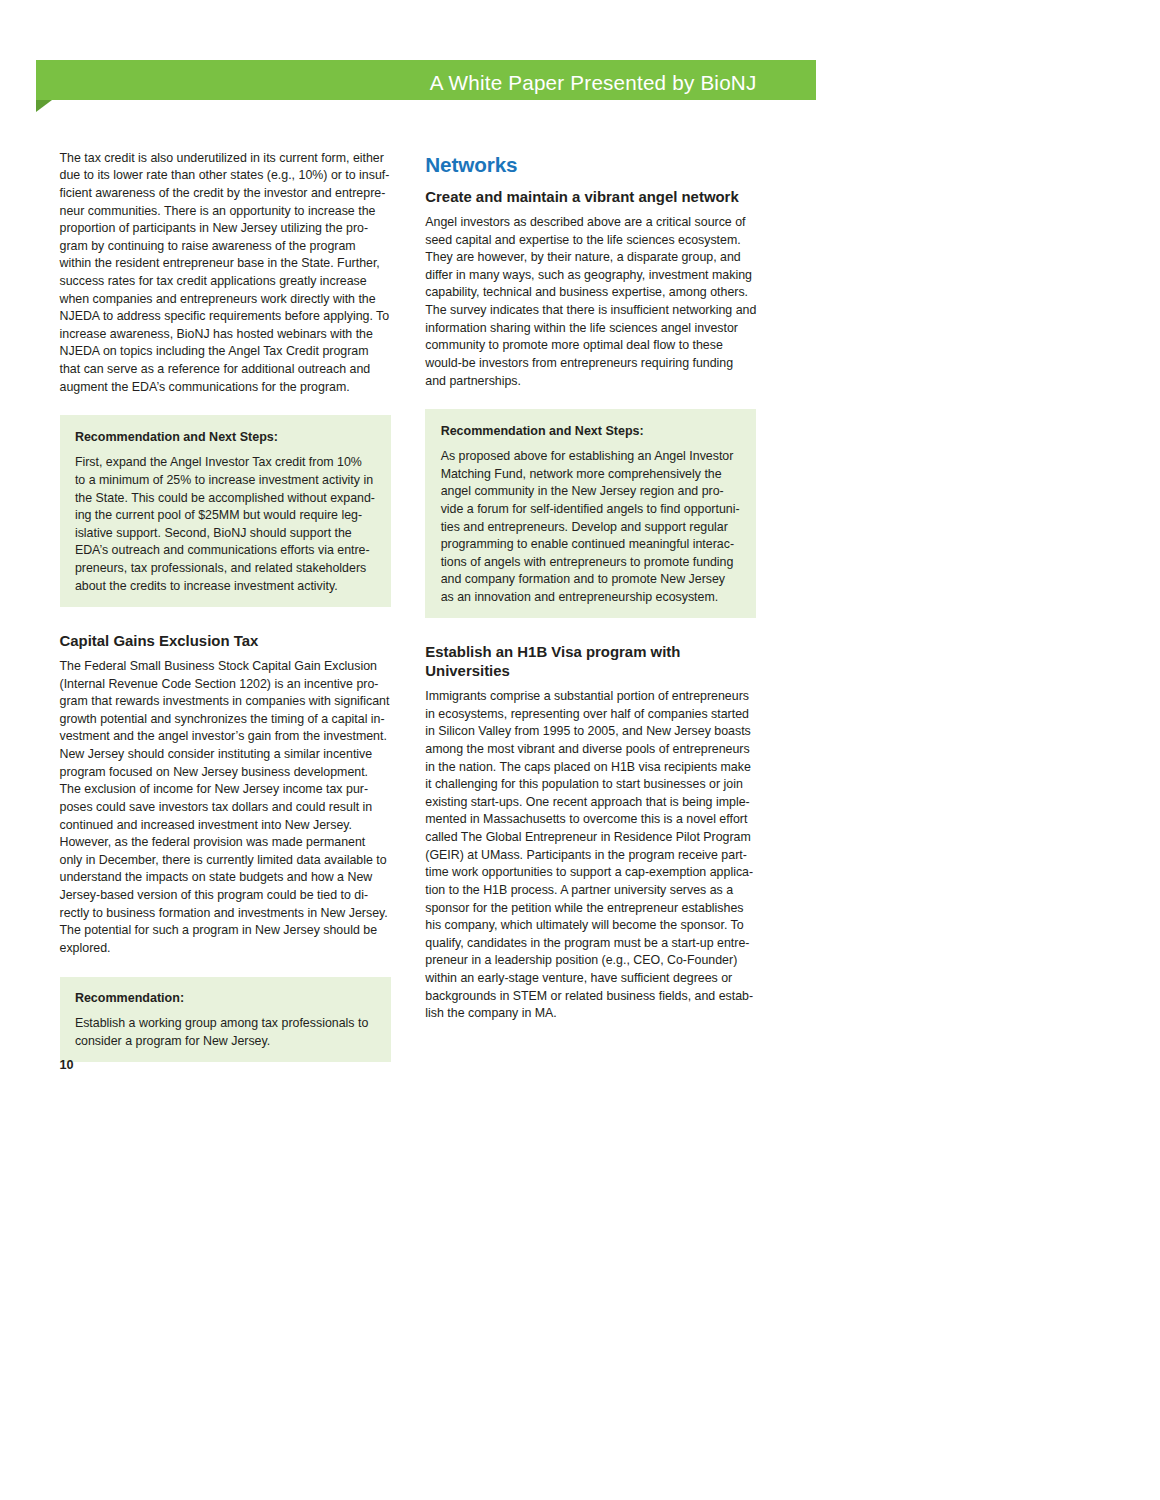A White Paper Presented by BioNJ
The tax credit is also underutilized in its current form, either due to its lower rate than other states (e.g., 10%) or to insufficient awareness of the credit by the investor and entrepreneur communities. There is an opportunity to increase the proportion of participants in New Jersey utilizing the program by continuing to raise awareness of the program within the resident entrepreneur base in the State. Further, success rates for tax credit applications greatly increase when companies and entrepreneurs work directly with the NJEDA to address specific requirements before applying. To increase awareness, BioNJ has hosted webinars with the NJEDA on topics including the Angel Tax Credit program that can serve as a reference for additional outreach and augment the EDA’s communications for the program.
Recommendation and Next Steps:
First, expand the Angel Investor Tax credit from 10% to a minimum of 25% to increase investment activity in the State. This could be accomplished without expanding the current pool of $25MM but would require legislative support. Second, BioNJ should support the EDA’s outreach and communications efforts via entrepreneurs, tax professionals, and related stakeholders about the credits to increase investment activity.
Capital Gains Exclusion Tax
The Federal Small Business Stock Capital Gain Exclusion (Internal Revenue Code Section 1202) is an incentive program that rewards investments in companies with significant growth potential and synchronizes the timing of a capital investment and the angel investor’s gain from the investment. New Jersey should consider instituting a similar incentive program focused on New Jersey business development. The exclusion of income for New Jersey income tax purposes could save investors tax dollars and could result in continued and increased investment into New Jersey. However, as the federal provision was made permanent only in December, there is currently limited data available to understand the impacts on state budgets and how a New Jersey-based version of this program could be tied to directly to business formation and investments in New Jersey. The potential for such a program in New Jersey should be explored.
Recommendation:
Establish a working group among tax professionals to consider a program for New Jersey.
Networks
Create and maintain a vibrant angel network
Angel investors as described above are a critical source of seed capital and expertise to the life sciences ecosystem. They are however, by their nature, a disparate group, and differ in many ways, such as geography, investment making capability, technical and business expertise, among others. The survey indicates that there is insufficient networking and information sharing within the life sciences angel investor community to promote more optimal deal flow to these would-be investors from entrepreneurs requiring funding and partnerships.
Recommendation and Next Steps:
As proposed above for establishing an Angel Investor Matching Fund, network more comprehensively the angel community in the New Jersey region and provide a forum for self-identified angels to find opportunities and entrepreneurs. Develop and support regular programming to enable continued meaningful interactions of angels with entrepreneurs to promote funding and company formation and to promote New Jersey as an innovation and entrepreneurship ecosystem.
Establish an H1B Visa program with Universities
Immigrants comprise a substantial portion of entrepreneurs in ecosystems, representing over half of companies started in Silicon Valley from 1995 to 2005, and New Jersey boasts among the most vibrant and diverse pools of entrepreneurs in the nation. The caps placed on H1B visa recipients make it challenging for this population to start businesses or join existing start-ups. One recent approach that is being implemented in Massachusetts to overcome this is a novel effort called The Global Entrepreneur in Residence Pilot Program (GEIR) at UMass. Participants in the program receive part-time work opportunities to support a cap-exemption application to the H1B process. A partner university serves as a sponsor for the petition while the entrepreneur establishes his company, which ultimately will become the sponsor. To qualify, candidates in the program must be a start-up entrepreneur in a leadership position (e.g., CEO, Co-Founder) within an early-stage venture, have sufficient degrees or backgrounds in STEM or related business fields, and establish the company in MA.
10